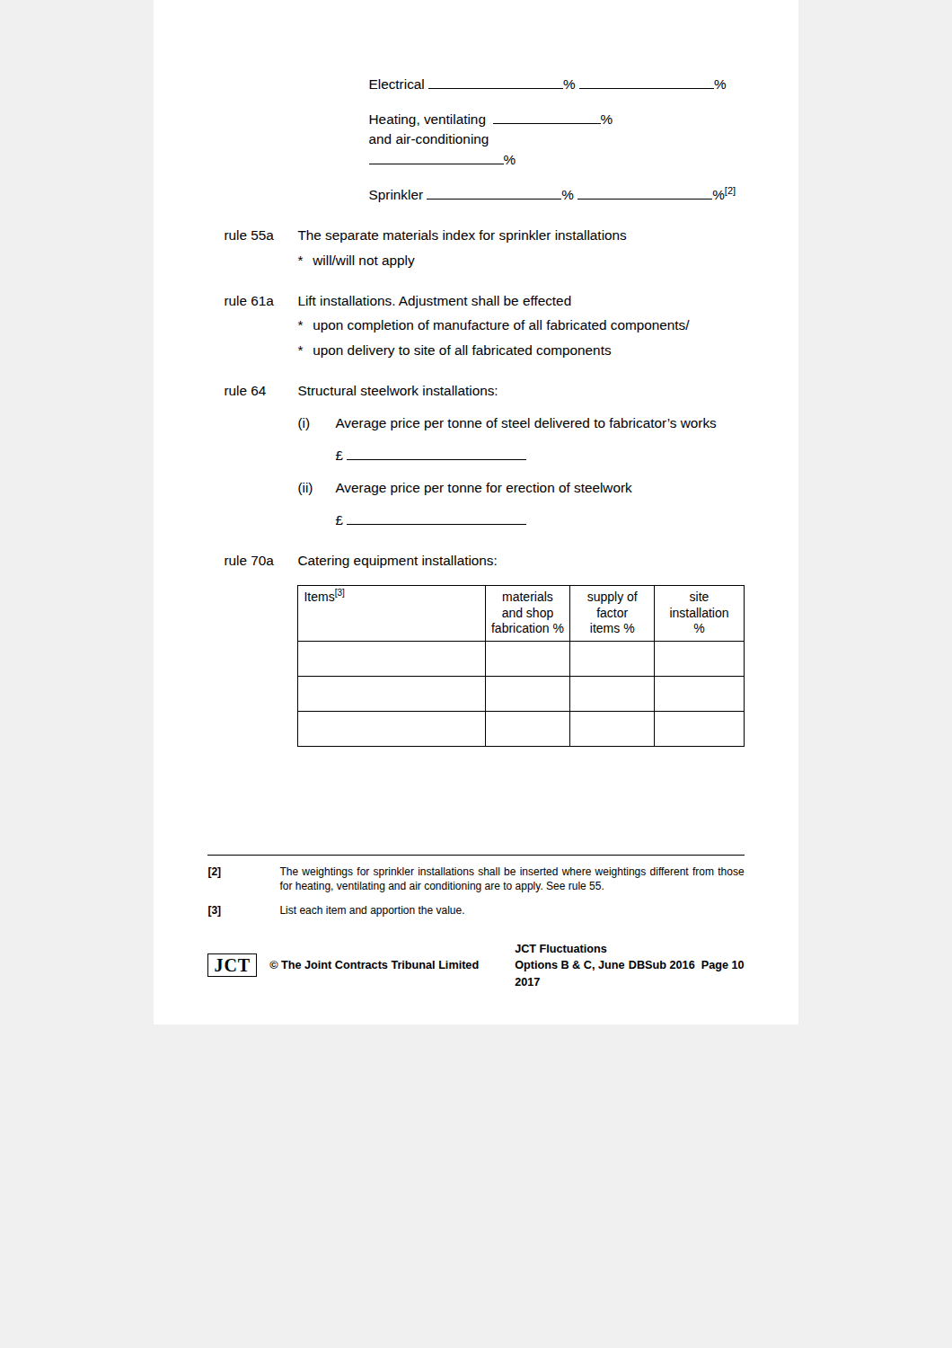Electrical % %
Heating, ventilating
and air-conditioning % %
Sprinkler % %[2]
rule 55a
The separate materials index for sprinkler installations
*will/will not apply
rule 61a
Lift installations. Adjustment shall be effected
*upon completion of manufacture of all fabricated components/
*upon delivery to site of all fabricated components
rule 64
Structural steelwork installations:
(i)
Average price per tonne of steel delivered to fabricator’s works
£
(ii)
Average price per tonne for erection of steelwork
£
rule 70a
Catering equipment installations:
| Items [3] | materials and shop fabrication % | supply of factor items % | site installation % |
| --- | --- | --- | --- |
[2]
The weightings for sprinkler installations shall be inserted where weightings different from those for heating, ventilating and air conditioning are to apply. See rule 55.
[3]
List each item and apportion the value.
JCT
© The Joint Contracts Tribunal Limited
JCT Fluctuations Options B & C, June 2017
DBSub 2016 Page 10